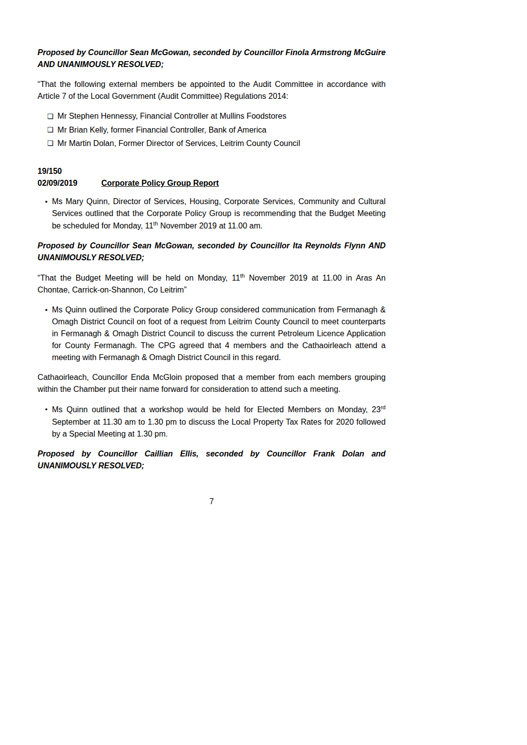Proposed by Councillor Sean McGowan, seconded by Councillor Finola Armstrong McGuire AND UNANIMOUSLY RESOLVED;
“That the following external members be appointed to the Audit Committee in accordance with Article 7 of the Local Government (Audit Committee) Regulations 2014:
Mr Stephen Hennessy, Financial Controller at Mullins Foodstores
Mr Brian Kelly, former Financial Controller, Bank of America
Mr Martin Dolan, Former Director of Services, Leitrim County Council
19/150
02/09/2019 Corporate Policy Group Report
Ms Mary Quinn, Director of Services, Housing, Corporate Services, Community and Cultural Services outlined that the Corporate Policy Group is recommending that the Budget Meeting be scheduled for Monday, 11th November 2019 at 11.00 am.
Proposed by Councillor Sean McGowan, seconded by Councillor Ita Reynolds Flynn AND UNANIMOUSLY RESOLVED;
“That the Budget Meeting will be held on Monday, 11th November 2019 at 11.00 in Aras An Chontae, Carrick-on-Shannon, Co Leitrim”
Ms Quinn outlined the Corporate Policy Group considered communication from Fermanagh & Omagh District Council on foot of a request from Leitrim County Council to meet counterparts in Fermanagh & Omagh District Council to discuss the current Petroleum Licence Application for County Fermanagh. The CPG agreed that 4 members and the Cathaoirleach attend a meeting with Fermanagh & Omagh District Council in this regard.
Cathaoirleach, Councillor Enda McGloin proposed that a member from each members grouping within the Chamber put their name forward for consideration to attend such a meeting.
Ms Quinn outlined that a workshop would be held for Elected Members on Monday, 23rd September at 11.30 am to 1.30 pm to discuss the Local Property Tax Rates for 2020 followed by a Special Meeting at 1.30 pm.
Proposed by Councillor Caillian Ellis, seconded by Councillor Frank Dolan and UNANIMOUSLY RESOLVED;
7